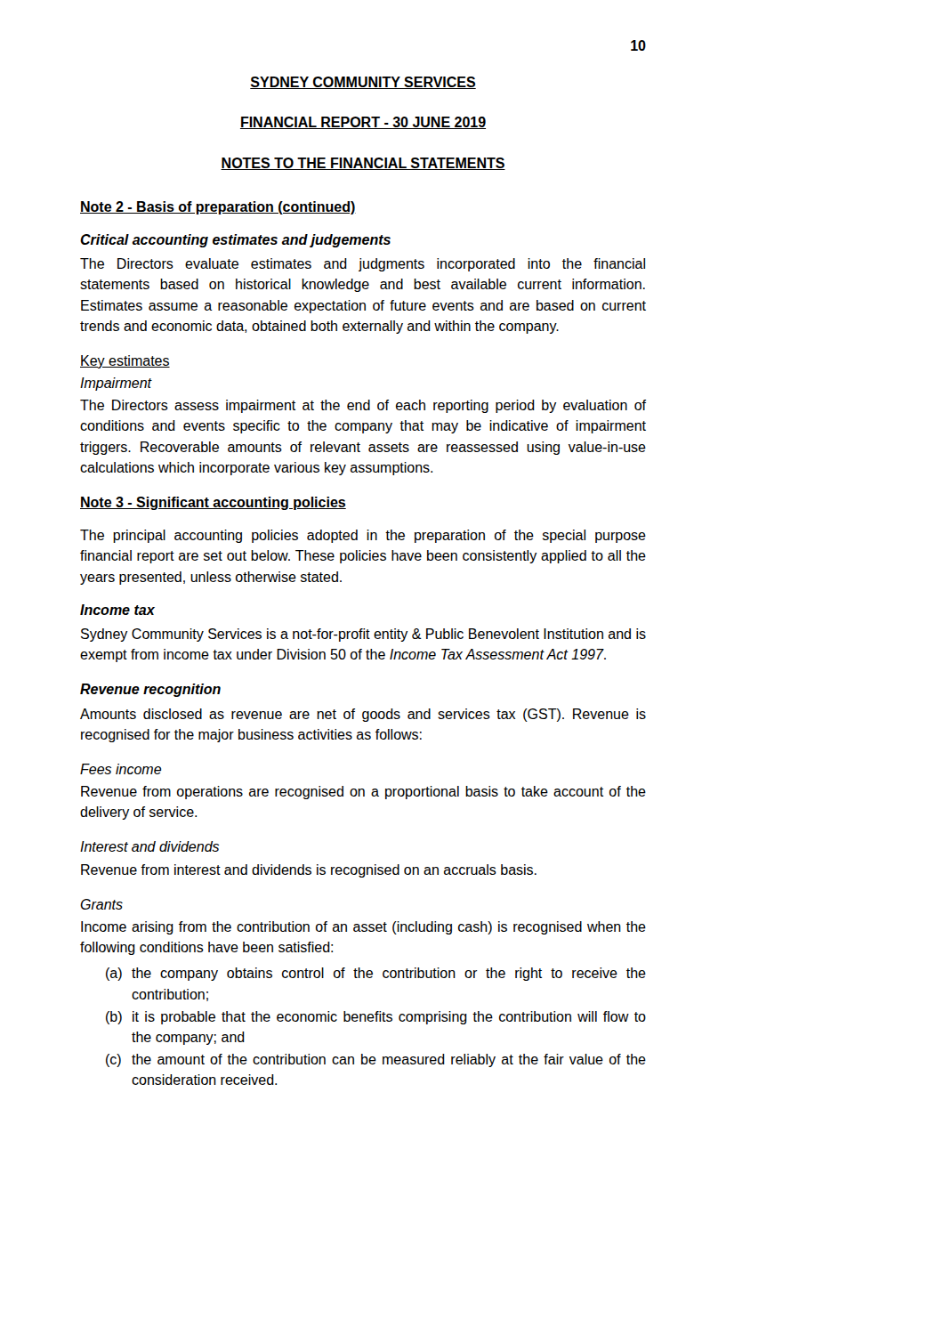10
SYDNEY COMMUNITY SERVICES
FINANCIAL REPORT - 30 JUNE 2019
NOTES TO THE FINANCIAL STATEMENTS
Note 2 - Basis of preparation (continued)
Critical accounting estimates and judgements
The Directors evaluate estimates and judgments incorporated into the financial statements based on historical knowledge and best available current information. Estimates assume a reasonable expectation of future events and are based on current trends and economic data, obtained both externally and within the company.
Key estimates
Impairment
The Directors assess impairment at the end of each reporting period by evaluation of conditions and events specific to the company that may be indicative of impairment triggers. Recoverable amounts of relevant assets are reassessed using value-in-use calculations which incorporate various key assumptions.
Note 3 - Significant accounting policies
The principal accounting policies adopted in the preparation of the special purpose financial report are set out below. These policies have been consistently applied to all the years presented, unless otherwise stated.
Income tax
Sydney Community Services is a not-for-profit entity & Public Benevolent Institution and is exempt from income tax under Division 50 of the Income Tax Assessment Act 1997.
Revenue recognition
Amounts disclosed as revenue are net of goods and services tax (GST). Revenue is recognised for the major business activities as follows:
Fees income
Revenue from operations are recognised on a proportional basis to take account of the delivery of service.
Interest and dividends
Revenue from interest and dividends is recognised on an accruals basis.
Grants
Income arising from the contribution of an asset (including cash) is recognised when the following conditions have been satisfied:
(a) the company obtains control of the contribution or the right to receive the contribution;
(b) it is probable that the economic benefits comprising the contribution will flow to the company; and
(c) the amount of the contribution can be measured reliably at the fair value of the consideration received.